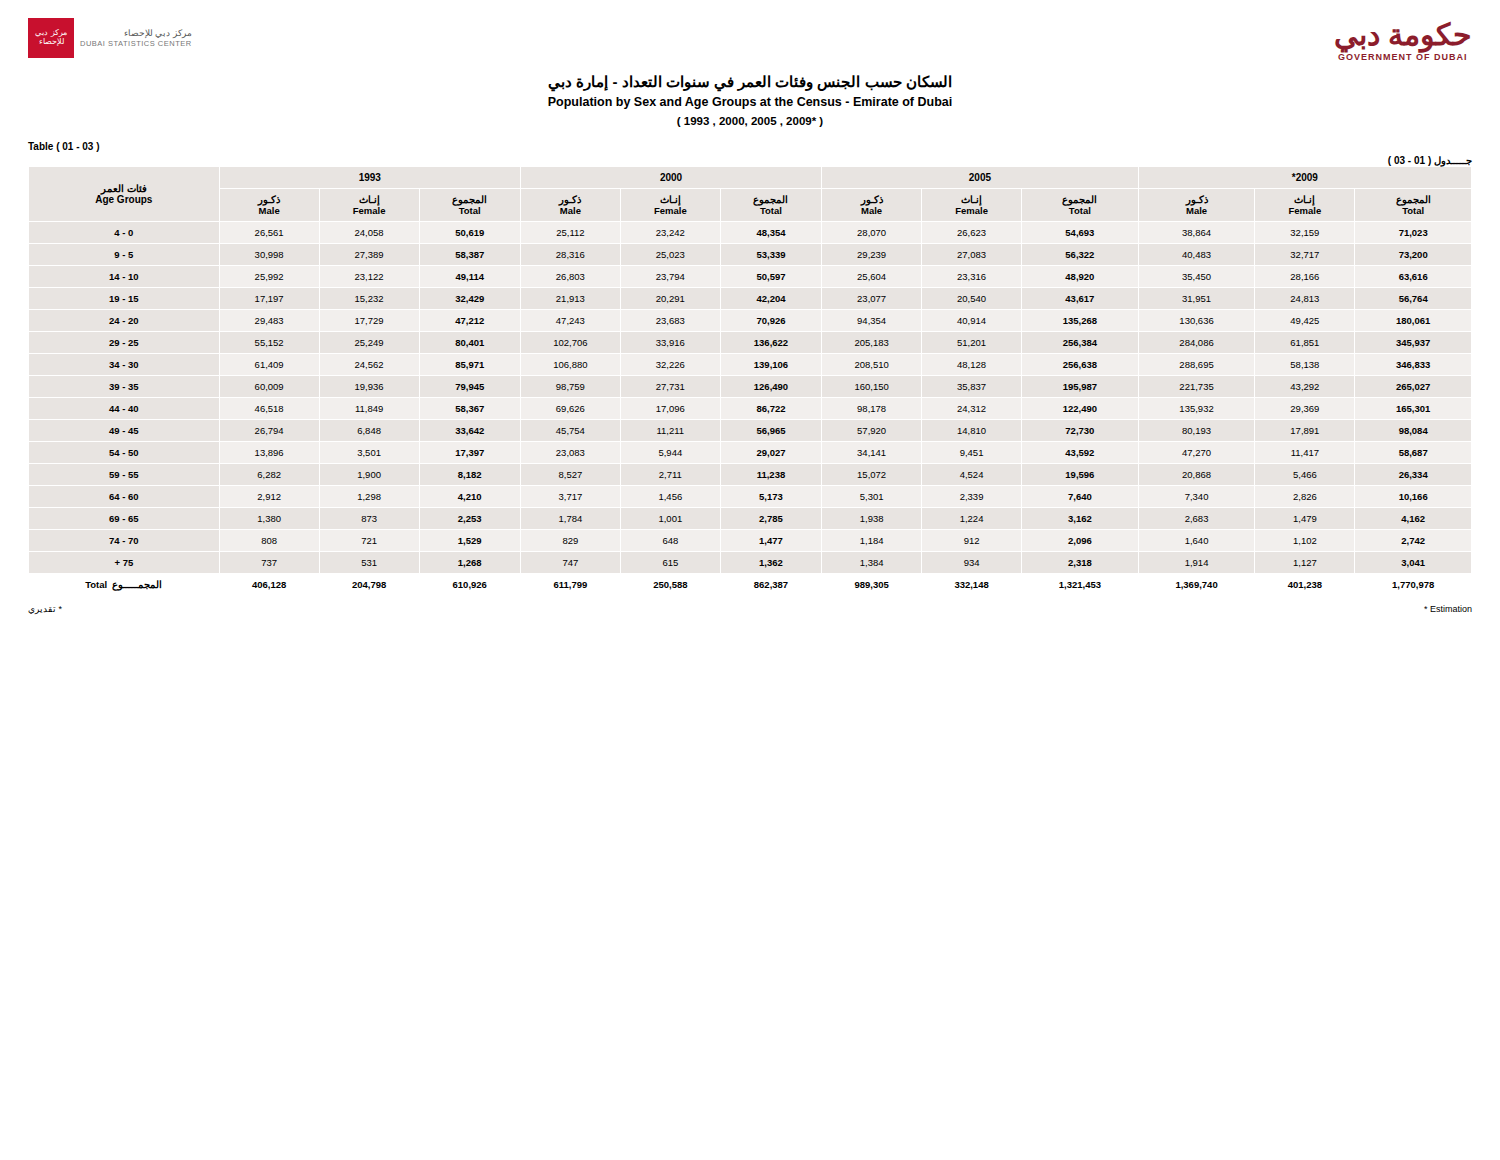حكومة دبي
GOVERNMENT OF DUBAI
مركز دبي للإحصاء
DUBAI STATISTICS CENTER
مركز دبي للإحصاء
السكان حسب الجنس وفئات العمر في سنوات التعداد - إمارة دبي
Population by Sex and Age Groups at the Census - Emirate of Dubai
( 1993 , 2000, 2005 , 2009* )
Table ( 01 - 03 )
جـــــدول ( 01 - 03 )
| 2009* | 2005 | 2000 | 1993 | فئات العمر Age Groups |
| --- | --- | --- | --- | --- |
| المجموع Total | إنـاث Female | ذكـور Male | المجموع Total | إنـاث Female | ذكـور Male | المجموع Total | إنـاث Female | ذكـور Male | المجموع Total | إنـاث Female | ذكـور Male |
| 71,023 | 32,159 | 38,864 | 54,693 | 26,623 | 28,070 | 48,354 | 23,242 | 25,112 | 50,619 | 24,058 | 26,561 | 0 - 4 |
| 73,200 | 32,717 | 40,483 | 56,322 | 27,083 | 29,239 | 53,339 | 25,023 | 28,316 | 58,387 | 27,389 | 30,998 | 5 - 9 |
| 63,616 | 28,166 | 35,450 | 48,920 | 23,316 | 25,604 | 50,597 | 23,794 | 26,803 | 49,114 | 23,122 | 25,992 | 10 - 14 |
| 56,764 | 24,813 | 31,951 | 43,617 | 20,540 | 23,077 | 42,204 | 20,291 | 21,913 | 32,429 | 15,232 | 17,197 | 15 - 19 |
| 180,061 | 49,425 | 130,636 | 135,268 | 40,914 | 94,354 | 70,926 | 23,683 | 47,243 | 47,212 | 17,729 | 29,483 | 20 - 24 |
| 345,937 | 61,851 | 284,086 | 256,384 | 51,201 | 205,183 | 136,622 | 33,916 | 102,706 | 80,401 | 25,249 | 55,152 | 25 - 29 |
| 346,833 | 58,138 | 288,695 | 256,638 | 48,128 | 208,510 | 139,106 | 32,226 | 106,880 | 85,971 | 24,562 | 61,409 | 30 - 34 |
| 265,027 | 43,292 | 221,735 | 195,987 | 35,837 | 160,150 | 126,490 | 27,731 | 98,759 | 79,945 | 19,936 | 60,009 | 35 - 39 |
| 165,301 | 29,369 | 135,932 | 122,490 | 24,312 | 98,178 | 86,722 | 17,096 | 69,626 | 58,367 | 11,849 | 46,518 | 40 - 44 |
| 98,084 | 17,891 | 80,193 | 72,730 | 14,810 | 57,920 | 56,965 | 11,211 | 45,754 | 33,642 | 6,848 | 26,794 | 45 - 49 |
| 58,687 | 11,417 | 47,270 | 43,592 | 9,451 | 34,141 | 29,027 | 5,944 | 23,083 | 17,397 | 3,501 | 13,896 | 50 - 54 |
| 26,334 | 5,466 | 20,868 | 19,596 | 4,524 | 15,072 | 11,238 | 2,711 | 8,527 | 8,182 | 1,900 | 6,282 | 55 - 59 |
| 10,166 | 2,826 | 7,340 | 7,640 | 2,339 | 5,301 | 5,173 | 1,456 | 3,717 | 4,210 | 1,298 | 2,912 | 60 - 64 |
| 4,162 | 1,479 | 2,683 | 3,162 | 1,224 | 1,938 | 2,785 | 1,001 | 1,784 | 2,253 | 873 | 1,380 | 65 - 69 |
| 2,742 | 1,102 | 1,640 | 2,096 | 912 | 1,184 | 1,477 | 648 | 829 | 1,529 | 721 | 808 | 70 - 74 |
| 3,041 | 1,127 | 1,914 | 2,318 | 934 | 1,384 | 1,362 | 615 | 747 | 1,268 | 531 | 737 | 75 + |
| 1,770,978 | 401,238 | 1,369,740 | 1,321,453 | 332,148 | 989,305 | 862,387 | 250,588 | 611,799 | 610,926 | 204,798 | 406,128 | المجمـــــوع Total |
* Estimation
* تقديري